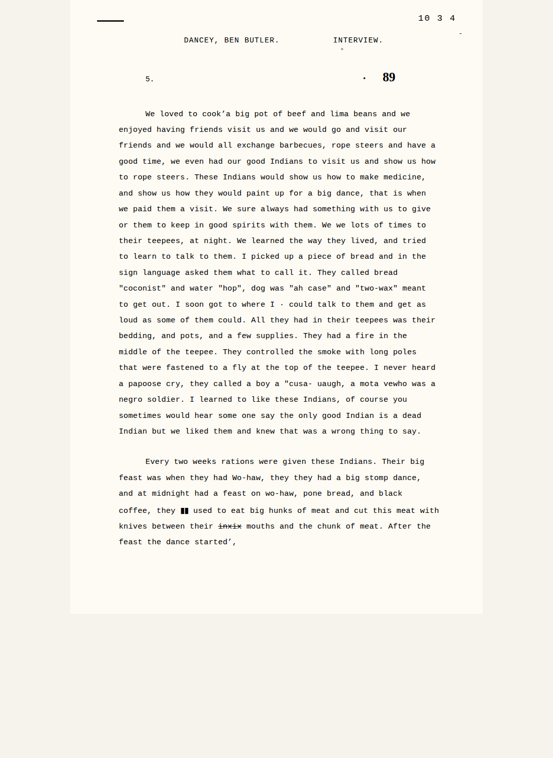10 3 4
‑
DANCEY, BEN BUTLER. INTERVIEW.
ⁿ
5.
•89
We loved to cook’a big pot of beef and lima beans and we enjoyed having friends visit us and we would go and visit our friends and we would all exchange barbecues, rope steers and have a good time, we even had our good Indians to visit us and show us how to rope steers. These Indians would show us how to make medicine, and show us how they would paint up for a big dance, that is when we paid them a visit. We sure always had something with us to give or them to keep in good spirits with them. We we lots of times to their teepees, at night. We learned the way they lived, and tried to learn to talk to them. I picked up a piece of bread and in the sign language asked them what to call it. They called bread "coconist" and water "hop", dog was "ah case" and "two-wax" meant to get out. I soon got to where I · could talk to them and get as loud as some of them could. All they had in their teepees was their bedding, and pots, and a few supplies. They had a fire in the middle of the teepee. They controlled the smoke with long poles that were fastened to a fly at the top of the teepee. I never heard a papoose cry, they called a boy a "cusa- uaugh, a mota vewho was a negro soldier. I learned to like these Indians, of course you sometimes would hear some one say the only good Indian is a dead Indian but we liked them and knew that was a wrong thing to say.
Every two weeks rations were given these Indians. Their big feast was when they had Wo-haw, they they had a big stomp dance, and at midnight had a feast on wo-haw, pone bread, and black coffee, they ▮▮ used to eat big hunks of meat and cut this meat with knives between their inxix mouths and the chunk of meat. After the feast the dance started’,